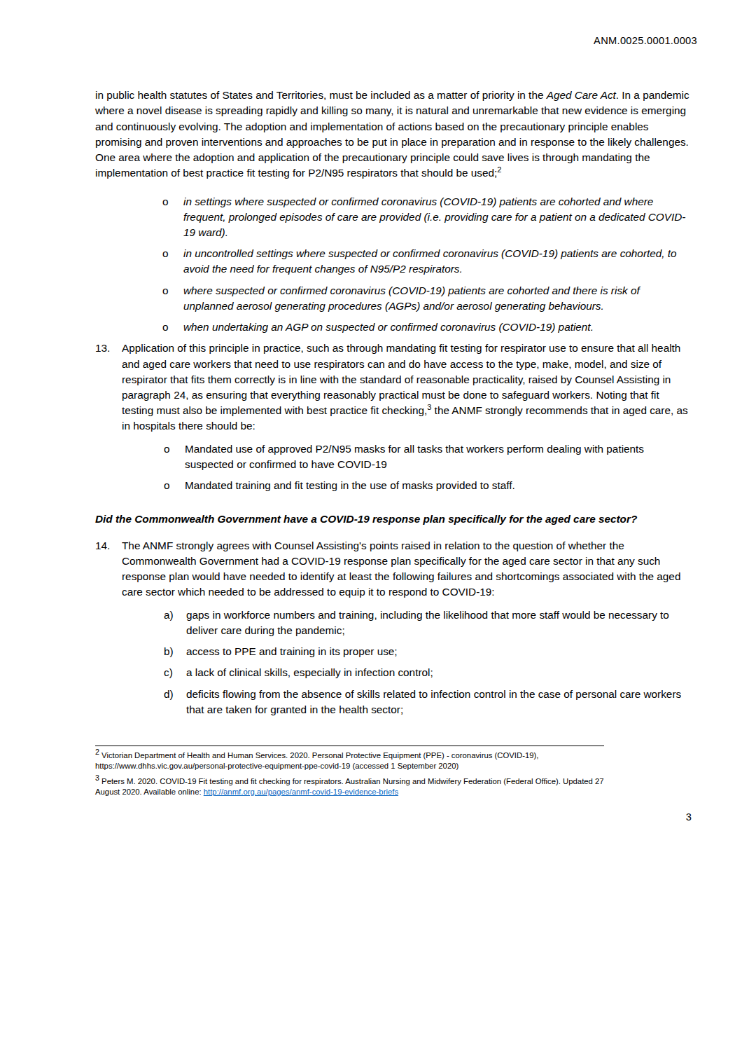ANM.0025.0001.0003
in public health statutes of States and Territories, must be included as a matter of priority in the Aged Care Act. In a pandemic where a novel disease is spreading rapidly and killing so many, it is natural and unremarkable that new evidence is emerging and continuously evolving. The adoption and implementation of actions based on the precautionary principle enables promising and proven interventions and approaches to be put in place in preparation and in response to the likely challenges. One area where the adoption and application of the precautionary principle could save lives is through mandating the implementation of best practice fit testing for P2/N95 respirators that should be used;2
oin settings where suspected or confirmed coronavirus (COVID-19) patients are cohorted and where frequent, prolonged episodes of care are provided (i.e. providing care for a patient on a dedicated COVID-19 ward).
oin uncontrolled settings where suspected or confirmed coronavirus (COVID-19) patients are cohorted, to avoid the need for frequent changes of N95/P2 respirators.
owhere suspected or confirmed coronavirus (COVID-19) patients are cohorted and there is risk of unplanned aerosol generating procedures (AGPs) and/or aerosol generating behaviours.
owhen undertaking an AGP on suspected or confirmed coronavirus (COVID-19) patient.
13. Application of this principle in practice, such as through mandating fit testing for respirator use to ensure that all health and aged care workers that need to use respirators can and do have access to the type, make, model, and size of respirator that fits them correctly is in line with the standard of reasonable practicality, raised by Counsel Assisting in paragraph 24, as ensuring that everything reasonably practical must be done to safeguard workers. Noting that fit testing must also be implemented with best practice fit checking,3 the ANMF strongly recommends that in aged care, as in hospitals there should be:
o Mandated use of approved P2/N95 masks for all tasks that workers perform dealing with patients suspected or confirmed to have COVID-19
o Mandated training and fit testing in the use of masks provided to staff.
Did the Commonwealth Government have a COVID-19 response plan specifically for the aged care sector?
14. The ANMF strongly agrees with Counsel Assisting's points raised in relation to the question of whether the Commonwealth Government had a COVID-19 response plan specifically for the aged care sector in that any such response plan would have needed to identify at least the following failures and shortcomings associated with the aged care sector which needed to be addressed to equip it to respond to COVID-19:
a) gaps in workforce numbers and training, including the likelihood that more staff would be necessary to deliver care during the pandemic;
b) access to PPE and training in its proper use;
c) a lack of clinical skills, especially in infection control;
d) deficits flowing from the absence of skills related to infection control in the case of personal care workers that are taken for granted in the health sector;
2 Victorian Department of Health and Human Services. 2020. Personal Protective Equipment (PPE) - coronavirus (COVID-19), https://www.dhhs.vic.gov.au/personal-protective-equipment-ppe-covid-19 (accessed 1 September 2020)
3 Peters M. 2020. COVID-19 Fit testing and fit checking for respirators. Australian Nursing and Midwifery Federation (Federal Office). Updated 27 August 2020. Available online: http://anmf.org.au/pages/anmf-covid-19-evidence-briefs
3